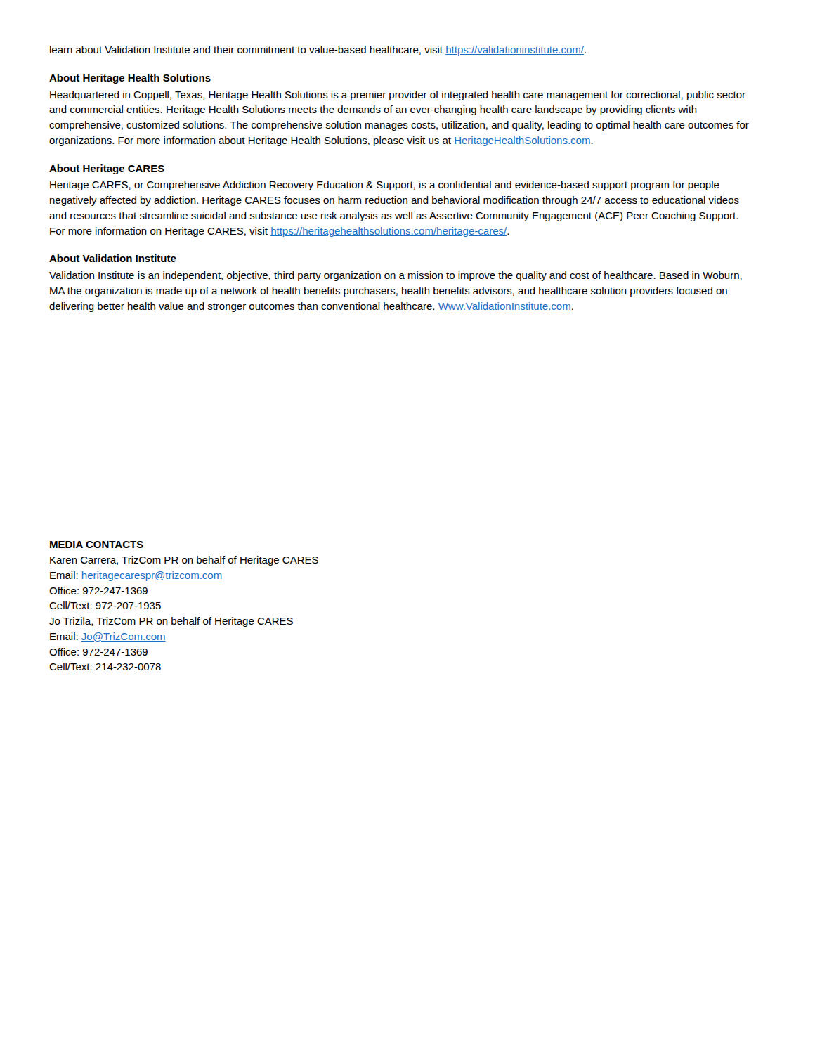learn about Validation Institute and their commitment to value-based healthcare, visit https://validationinstitute.com/.
About Heritage Health Solutions
Headquartered in Coppell, Texas, Heritage Health Solutions is a premier provider of integrated health care management for correctional, public sector and commercial entities. Heritage Health Solutions meets the demands of an ever-changing health care landscape by providing clients with comprehensive, customized solutions. The comprehensive solution manages costs, utilization, and quality, leading to optimal health care outcomes for organizations. For more information about Heritage Health Solutions, please visit us at HeritageHealthSolutions.com.
About Heritage CARES
Heritage CARES, or Comprehensive Addiction Recovery Education & Support, is a confidential and evidence-based support program for people negatively affected by addiction. Heritage CARES focuses on harm reduction and behavioral modification through 24/7 access to educational videos and resources that streamline suicidal and substance use risk analysis as well as Assertive Community Engagement (ACE) Peer Coaching Support. For more information on Heritage CARES, visit https://heritagehealthsolutions.com/heritage-cares/.
About Validation Institute
Validation Institute is an independent, objective, third party organization on a mission to improve the quality and cost of healthcare. Based in Woburn, MA the organization is made up of a network of health benefits purchasers, health benefits advisors, and healthcare solution providers focused on delivering better health value and stronger outcomes than conventional healthcare. Www.ValidationInstitute.com.
MEDIA CONTACTS
Karen Carrera, TrizCom PR on behalf of Heritage CARES
Email: heritagecarespr@trizcom.com
Office: 972-247-1369
Cell/Text: 972-207-1935
Jo Trizila, TrizCom PR on behalf of Heritage CARES
Email: Jo@TrizCom.com
Office: 972-247-1369
Cell/Text: 214-232-0078